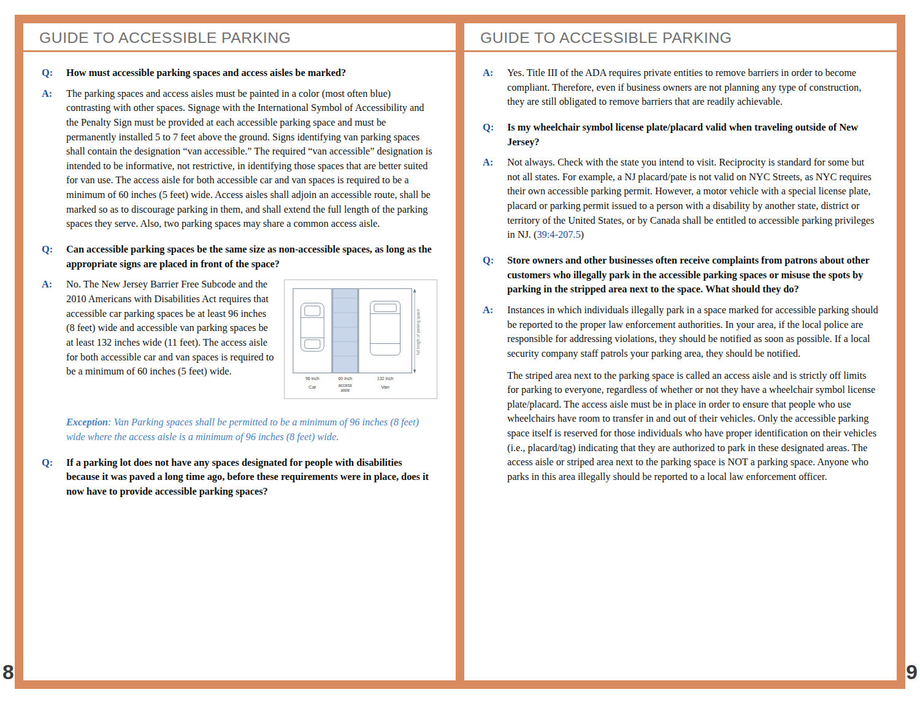Guide to Accessible Parking
Q: How must accessible parking spaces and access aisles be marked?
A:
The parking spaces and access aisles must be painted in a color (most often blue) contrasting with other spaces. Signage with the International Symbol of Accessibility and the Penalty Sign must be provided at each accessible parking space and must be permanently installed 5 to 7 feet above the ground. Signs identifying van parking spaces shall contain the designation “van accessible.” The required “van accessible” designation is intended to be informative, not restrictive, in identifying those spaces that are better suited for van use. The access aisle for both accessible car and van spaces is required to be a minimum of 60 inches (5 feet) wide. Access aisles shall adjoin an accessible route, shall be marked so as to discourage parking in them, and shall extend the full length of the parking spaces they serve. Also, two parking spaces may share a common access aisle.
Q: Can accessible parking spaces be the same size as non-accessible spaces, as long as the appropriate signs are placed in front of the space?
Accessible parking space dimensions Line drawing of a car space 96 inches wide, a 60 inch access aisle, and a van space 132 inches wide, with a vertical label reading full length of parking space. full length of parking space 96 inch 60 inch 132 inch Car access aisle Van
A:
No. The New Jersey Barrier Free Subcode and the 2010 Americans with Disabilities Act requires that accessible car parking spaces be at least 96 inches (8 feet) wide and accessible van parking spaces be at least 132 inches wide (11 feet). The access aisle for both accessible car and van spaces is required to be a minimum of 60 inches (5 feet) wide.
Exception: Van Parking spaces shall be permitted to be a minimum of 96 inches (8 feet) wide where the access aisle is a minimum of 96 inches (8 feet) wide.
Q: If a parking lot does not have any spaces designated for people with disabilities because it was paved a long time ago, before these requirements were in place, does it now have to provide accessible parking spaces?
8
Guide to Accessible Parking
A:
Yes. Title III of the ADA requires private entities to remove barriers in order to become compliant. Therefore, even if business owners are not planning any type of construction, they are still obligated to remove barriers that are readily achievable.
Q: Is my wheelchair symbol license plate/placard valid when traveling outside of New Jersey?
A:
Not always. Check with the state you intend to visit. Reciprocity is standard for some but not all states. For example, a NJ placard/pate is not valid on NYC Streets, as NYC requires their own accessible parking permit. However, a motor vehicle with a special license plate, placard or parking permit issued to a person with a disability by another state, district or territory of the United States, or by Canada shall be entitled to accessible parking privileges in NJ. (39:4-207.5)
Q: Store owners and other businesses often receive complaints from patrons about other customers who illegally park in the accessible parking spaces or misuse the spots by parking in the stripped area next to the space. What should they do?
A:
Instances in which individuals illegally park in a space marked for accessible parking should be reported to the proper law enforcement authorities. In your area, if the local police are responsible for addressing violations, they should be notified as soon as possible. If a local security company staff patrols your parking area, they should be notified.
The striped area next to the parking space is called an access aisle and is strictly off limits for parking to everyone, regardless of whether or not they have a wheelchair symbol license plate/placard. The access aisle must be in place in order to ensure that people who use wheelchairs have room to transfer in and out of their vehicles. Only the accessible parking space itself is reserved for those individuals who have proper identification on their vehicles (i.e., placard/tag) indicating that they are authorized to park in these designated areas. The access aisle or striped area next to the parking space is NOT a parking space. Anyone who parks in this area illegally should be reported to a local law enforcement officer.
9